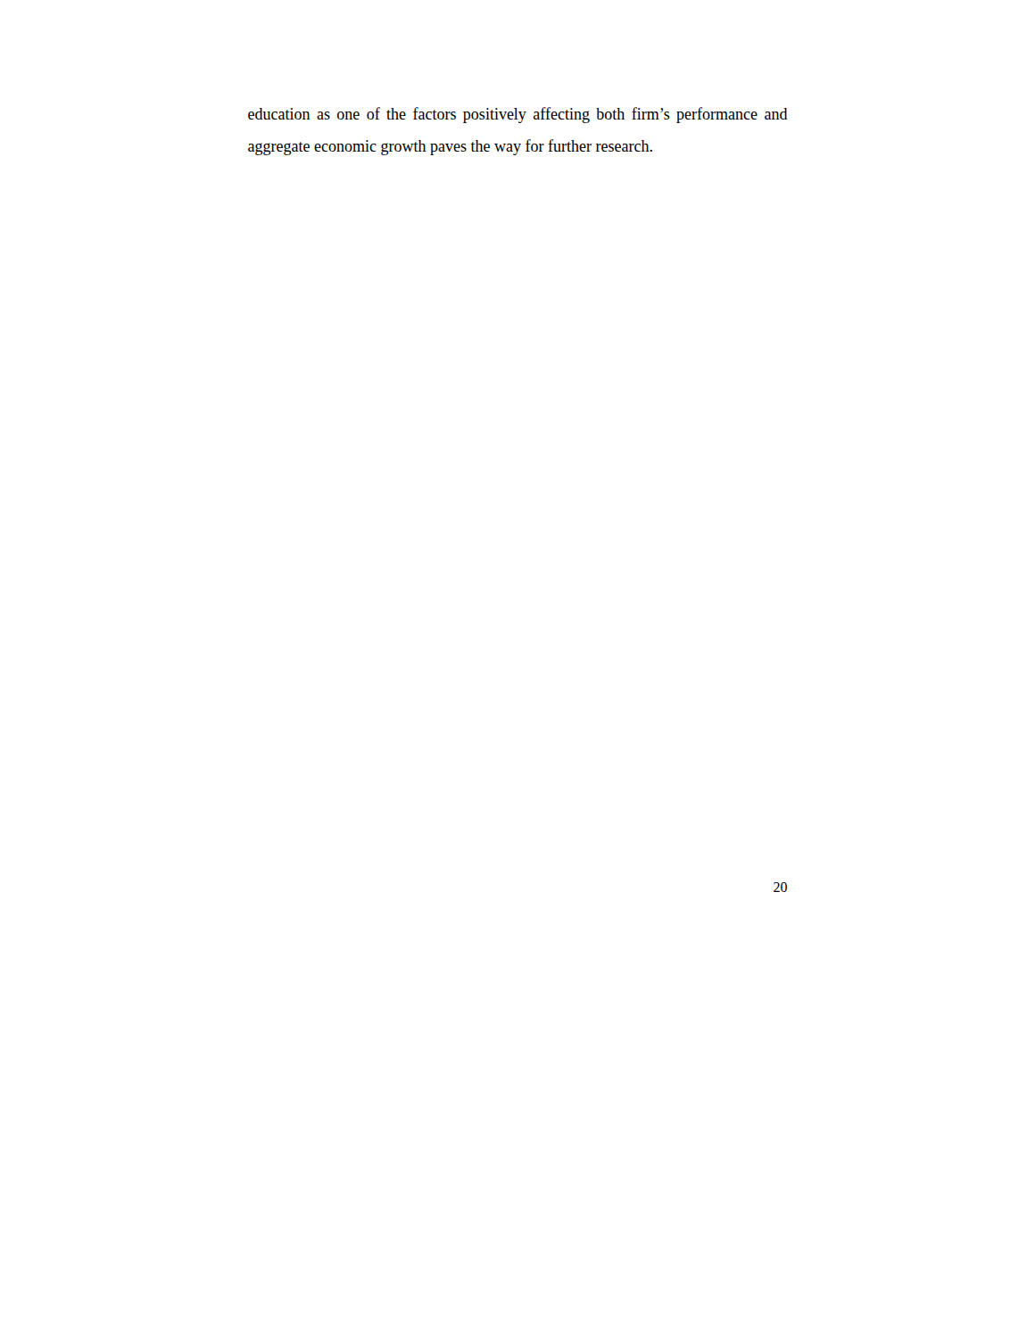education as one of the factors positively affecting both firm’s performance and aggregate economic growth paves the way for further research.
20